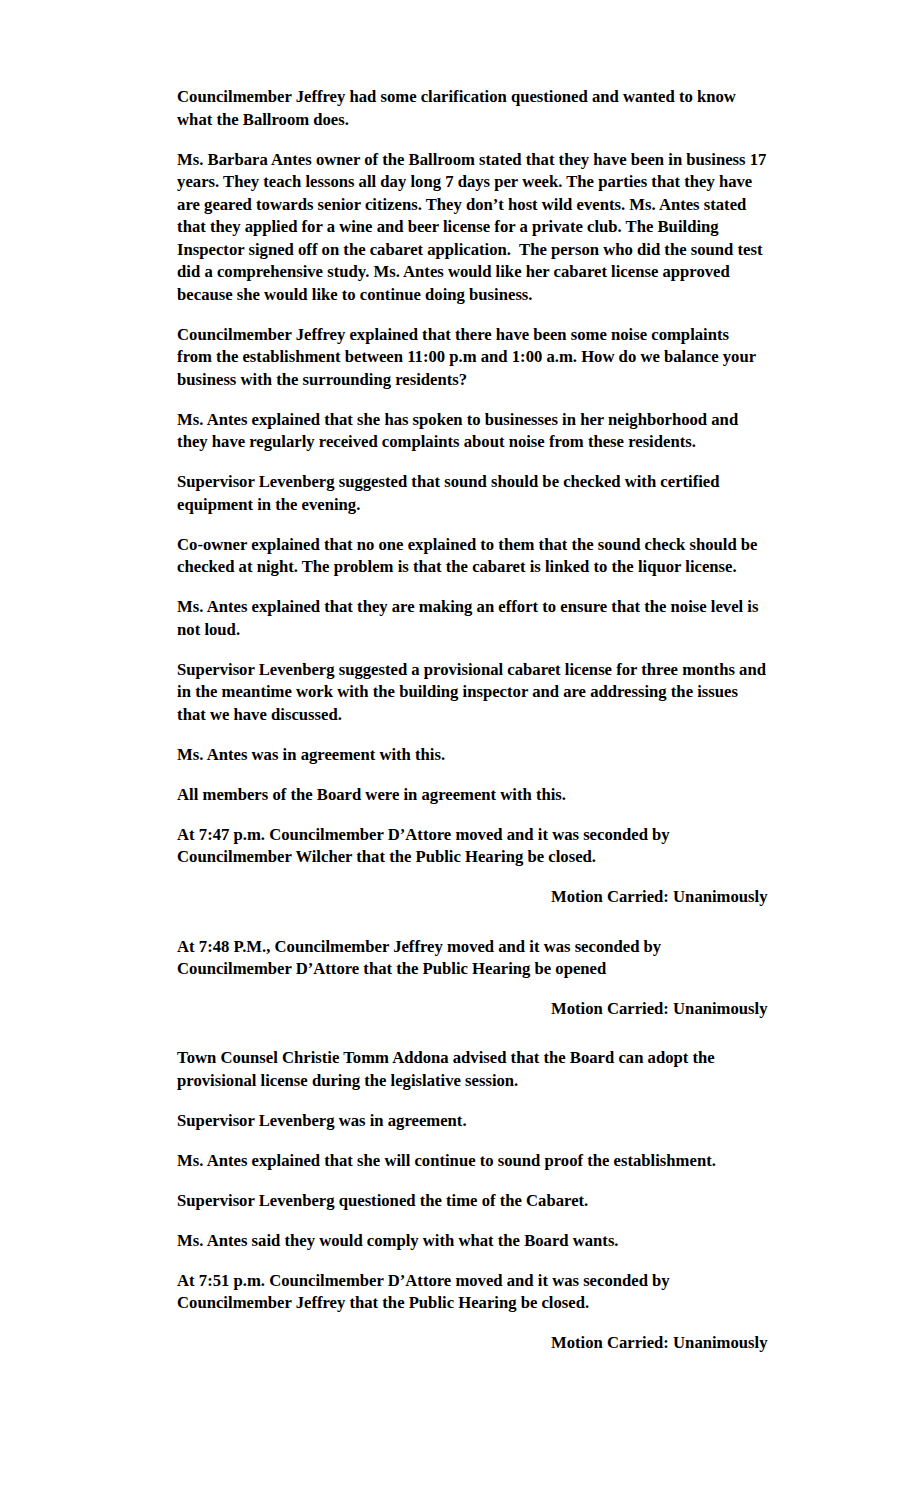Councilmember Jeffrey had some clarification questioned and wanted to know what the Ballroom does.
Ms. Barbara Antes owner of the Ballroom stated that they have been in business 17 years. They teach lessons all day long 7 days per week. The parties that they have are geared towards senior citizens. They don’t host wild events. Ms. Antes stated that they applied for a wine and beer license for a private club. The Building Inspector signed off on the cabaret application. The person who did the sound test did a comprehensive study. Ms. Antes would like her cabaret license approved because she would like to continue doing business.
Councilmember Jeffrey explained that there have been some noise complaints from the establishment between 11:00 p.m and 1:00 a.m. How do we balance your business with the surrounding residents?
Ms. Antes explained that she has spoken to businesses in her neighborhood and they have regularly received complaints about noise from these residents.
Supervisor Levenberg suggested that sound should be checked with certified equipment in the evening.
Co-owner explained that no one explained to them that the sound check should be checked at night. The problem is that the cabaret is linked to the liquor license.
Ms. Antes explained that they are making an effort to ensure that the noise level is not loud.
Supervisor Levenberg suggested a provisional cabaret license for three months and in the meantime work with the building inspector and are addressing the issues that we have discussed.
Ms. Antes was in agreement with this.
All members of the Board were in agreement with this.
At 7:47 p.m. Councilmember D’Attore moved and it was seconded by Councilmember Wilcher that the Public Hearing be closed.
Motion Carried: Unanimously
At 7:48 P.M., Councilmember Jeffrey moved and it was seconded by Councilmember D’Attore that the Public Hearing be opened
Motion Carried: Unanimously
Town Counsel Christie Tomm Addona advised that the Board can adopt the provisional license during the legislative session.
Supervisor Levenberg was in agreement.
Ms. Antes explained that she will continue to sound proof the establishment.
Supervisor Levenberg questioned the time of the Cabaret.
Ms. Antes said they would comply with what the Board wants.
At 7:51 p.m. Councilmember D’Attore moved and it was seconded by Councilmember Jeffrey that the Public Hearing be closed.
Motion Carried: Unanimously